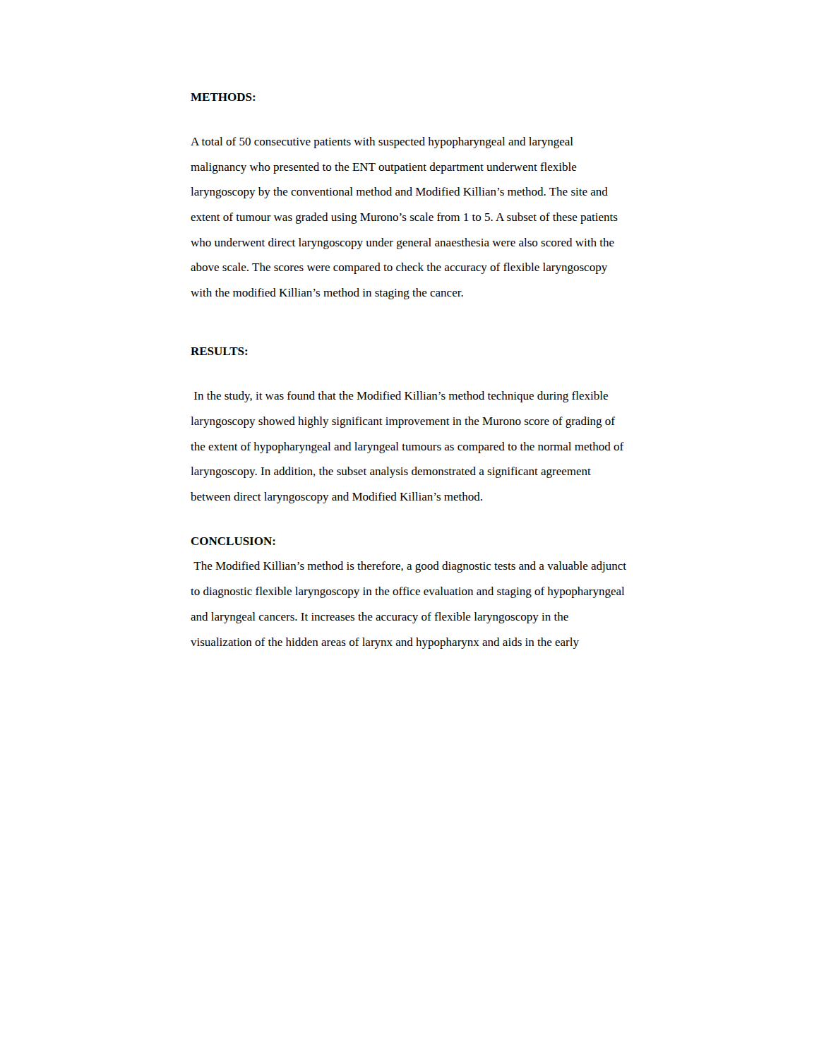METHODS:
A total of 50 consecutive patients with suspected hypopharyngeal and laryngeal malignancy who presented to the ENT outpatient department underwent flexible laryngoscopy by the conventional method and Modified Killian’s method. The site and extent of tumour was graded using Murono’s scale from 1 to 5. A subset of these patients who underwent direct laryngoscopy under general anaesthesia were also scored with the above scale. The scores were compared to check the accuracy of flexible laryngoscopy with the modified Killian’s method in staging the cancer.
RESULTS:
In the study, it was found that the Modified Killian’s method technique during flexible laryngoscopy showed highly significant improvement in the Murono score of grading of the extent of hypopharyngeal and laryngeal tumours as compared to the normal method of laryngoscopy. In addition, the subset analysis demonstrated a significant agreement between direct laryngoscopy and Modified Killian’s method.
CONCLUSION:
The Modified Killian’s method is therefore, a good diagnostic tests and a valuable adjunct to diagnostic flexible laryngoscopy in the office evaluation and staging of hypopharyngeal and laryngeal cancers. It increases the accuracy of flexible laryngoscopy in the visualization of the hidden areas of larynx and hypopharynx and aids in the early